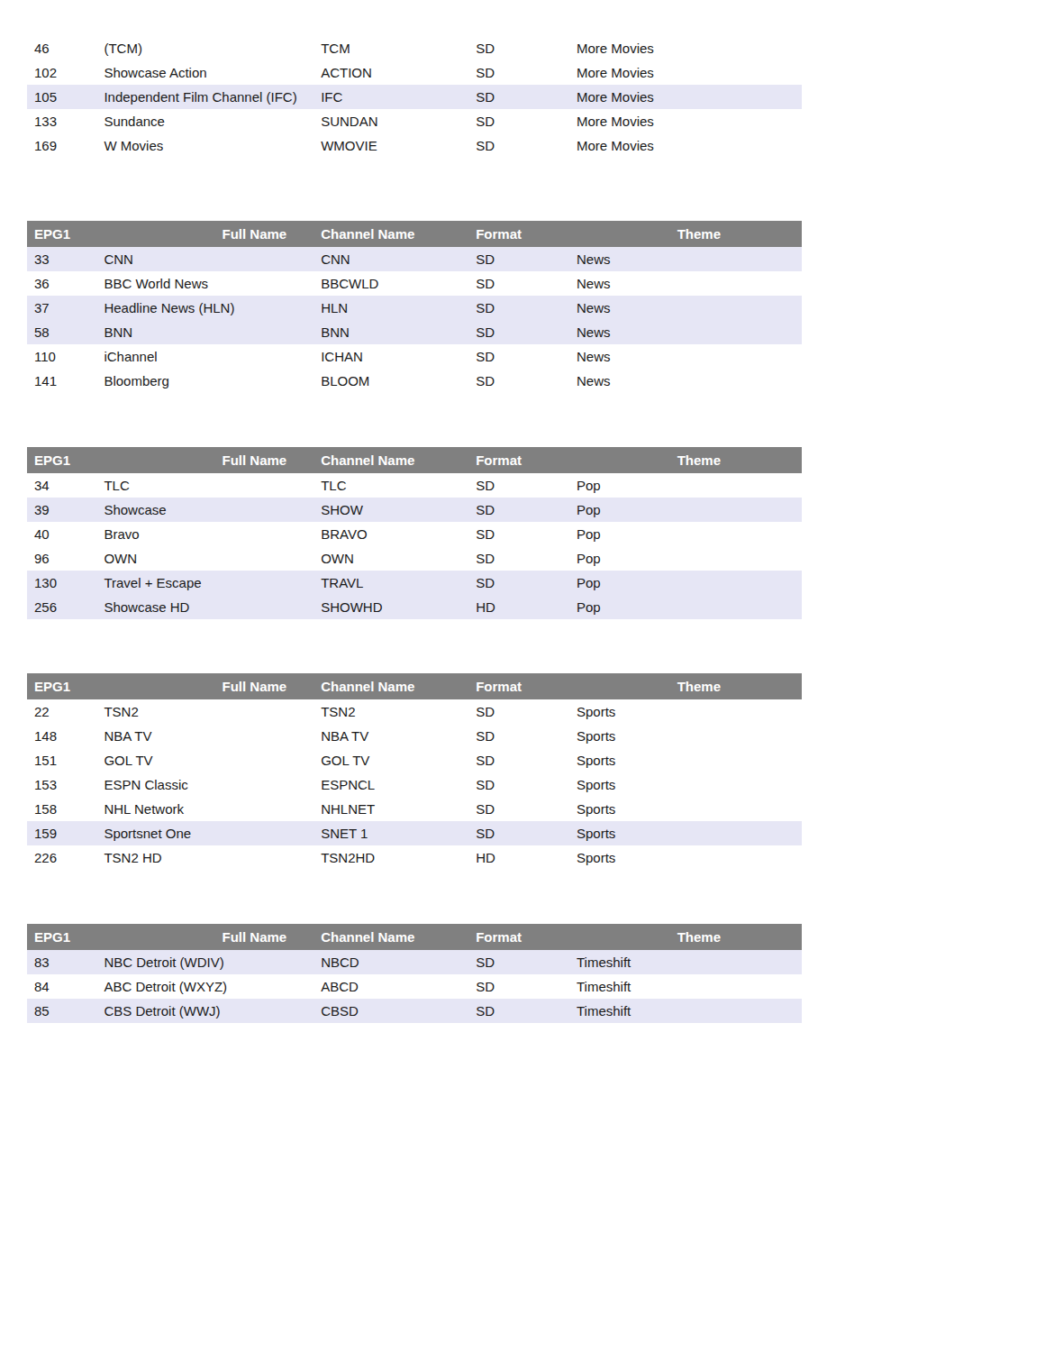| 46 | (TCM) | TCM | SD | More Movies |
| 102 | Showcase Action | ACTION | SD | More Movies |
| 105 | Independent Film Channel (IFC) | IFC | SD | More Movies |
| 133 | Sundance | SUNDAN | SD | More Movies |
| 169 | W Movies | WMOVIE | SD | More Movies |
| EPG1 | Full Name | Channel Name | Format | Theme |
| --- | --- | --- | --- | --- |
| 33 | CNN | CNN | SD | News |
| 36 | BBC World News | BBCWLD | SD | News |
| 37 | Headline News (HLN) | HLN | SD | News |
| 58 | BNN | BNN | SD | News |
| 110 | iChannel | ICHAN | SD | News |
| 141 | Bloomberg | BLOOM | SD | News |
| EPG1 | Full Name | Channel Name | Format | Theme |
| --- | --- | --- | --- | --- |
| 34 | TLC | TLC | SD | Pop |
| 39 | Showcase | SHOW | SD | Pop |
| 40 | Bravo | BRAVO | SD | Pop |
| 96 | OWN | OWN | SD | Pop |
| 130 | Travel + Escape | TRAVL | SD | Pop |
| 256 | Showcase HD | SHOWHD | HD | Pop |
| EPG1 | Full Name | Channel Name | Format | Theme |
| --- | --- | --- | --- | --- |
| 22 | TSN2 | TSN2 | SD | Sports |
| 148 | NBA TV | NBA TV | SD | Sports |
| 151 | GOL TV | GOL TV | SD | Sports |
| 153 | ESPN Classic | ESPNCL | SD | Sports |
| 158 | NHL Network | NHLNET | SD | Sports |
| 159 | Sportsnet One | SNET 1 | SD | Sports |
| 226 | TSN2 HD | TSN2HD | HD | Sports |
| EPG1 | Full Name | Channel Name | Format | Theme |
| --- | --- | --- | --- | --- |
| 83 | NBC Detroit (WDIV) | NBCD | SD | Timeshift |
| 84 | ABC Detroit (WXYZ) | ABCD | SD | Timeshift |
| 85 | CBS Detroit (WWJ) | CBSD | SD | Timeshift |